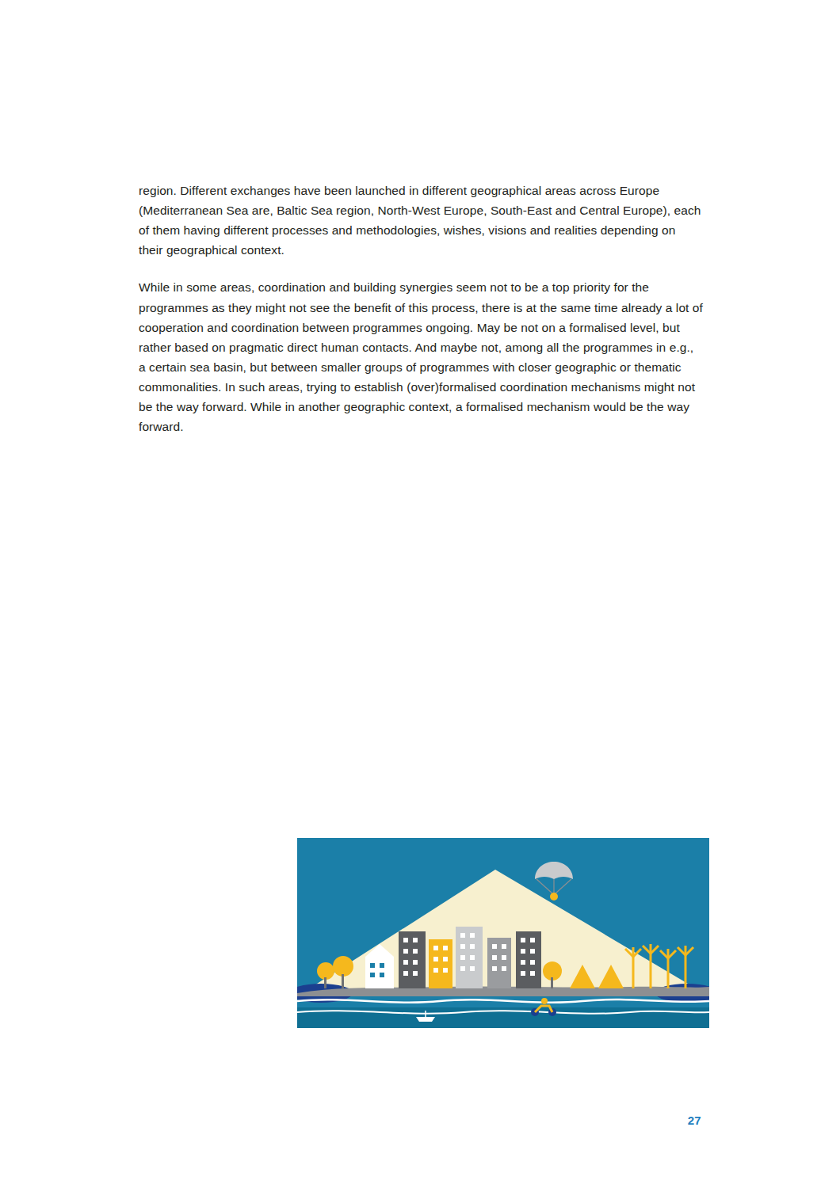region. Different exchanges have been launched in different geographical areas across Europe (Mediterranean Sea are, Baltic Sea region, North-West Europe, South-East and Central Europe), each of them having different processes and methodologies, wishes, visions and realities depending on their geographical context.
While in some areas, coordination and building synergies seem not to be a top priority for the programmes as they might not see the benefit of this process, there is at the same time already a lot of cooperation and coordination between programmes ongoing. May be not on a formalised level, but rather based on pragmatic direct human contacts. And maybe not, among all the programmes in e.g., a certain sea basin, but between smaller groups of programmes with closer geographic or thematic commonalities. In such areas, trying to establish (over)formalised coordination mechanisms might not be the way forward. While in another geographic context, a formalised mechanism would be the way forward.
27